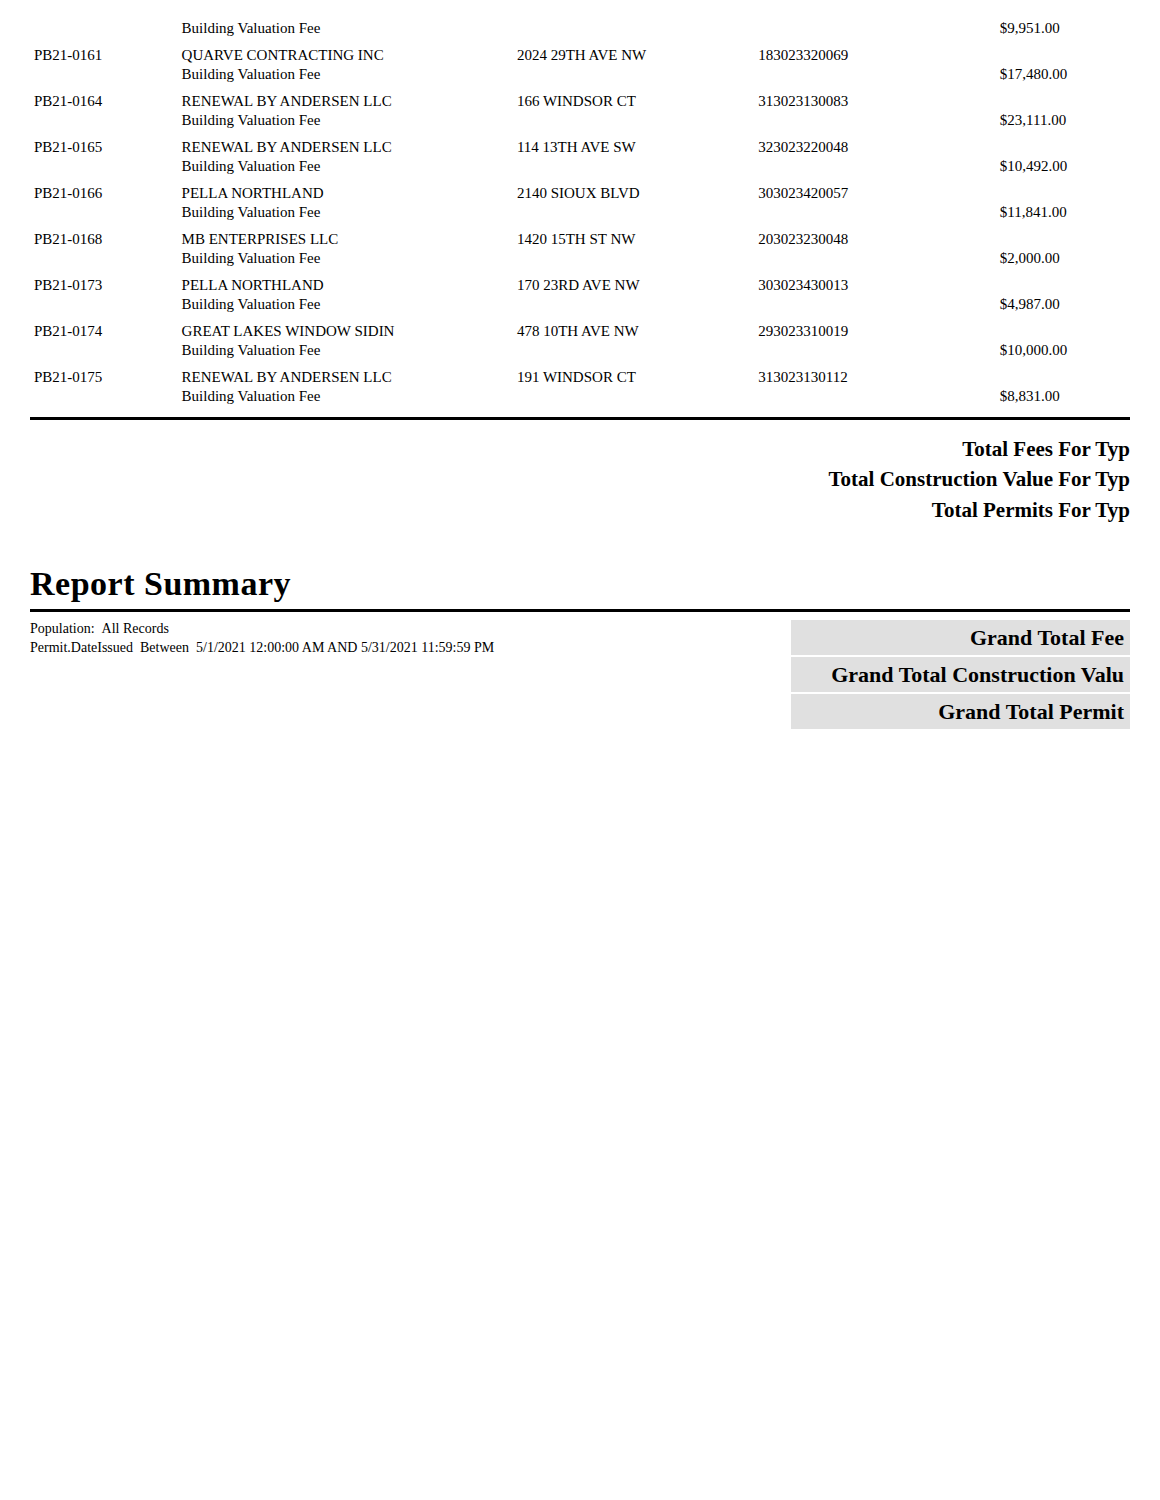| | Building Valuation Fee | $9,951.00 |
| PB21-0161 | QUARVE CONTRACTING INC | 2024 29TH AVE NW | 183023320069 | |
| | Building Valuation Fee | $17,480.00 |
| PB21-0164 | RENEWAL BY ANDERSEN LLC | 166 WINDSOR CT | 313023130083 | |
| | Building Valuation Fee | $23,111.00 |
| PB21-0165 | RENEWAL BY ANDERSEN LLC | 114 13TH AVE SW | 323023220048 | |
| | Building Valuation Fee | $10,492.00 |
| PB21-0166 | PELLA NORTHLAND | 2140 SIOUX BLVD | 303023420057 | |
| | Building Valuation Fee | $11,841.00 |
| PB21-0168 | MB ENTERPRISES LLC | 1420 15TH ST NW | 203023230048 | |
| | Building Valuation Fee | $2,000.00 |
| PB21-0173 | PELLA NORTHLAND | 170 23RD AVE NW | 303023430013 | |
| | Building Valuation Fee | $4,987.00 |
| PB21-0174 | GREAT LAKES WINDOW SIDIN | 478 10TH AVE NW | 293023310019 | |
| | Building Valuation Fee | $10,000.00 |
| PB21-0175 | RENEWAL BY ANDERSEN LLC | 191 WINDSOR CT | 313023130112 | |
| | Building Valuation Fee | $8,831.00 |
Total Fees For Typ
Total Construction Value For Typ
Total Permits For Typ
Report Summary
Population: All Records
Permit.DateIssued Between 5/1/2021 12:00:00 AM AND 5/31/2021 11:59:59 PM
Grand Total Fee
Grand Total Construction Valu
Grand Total Permit